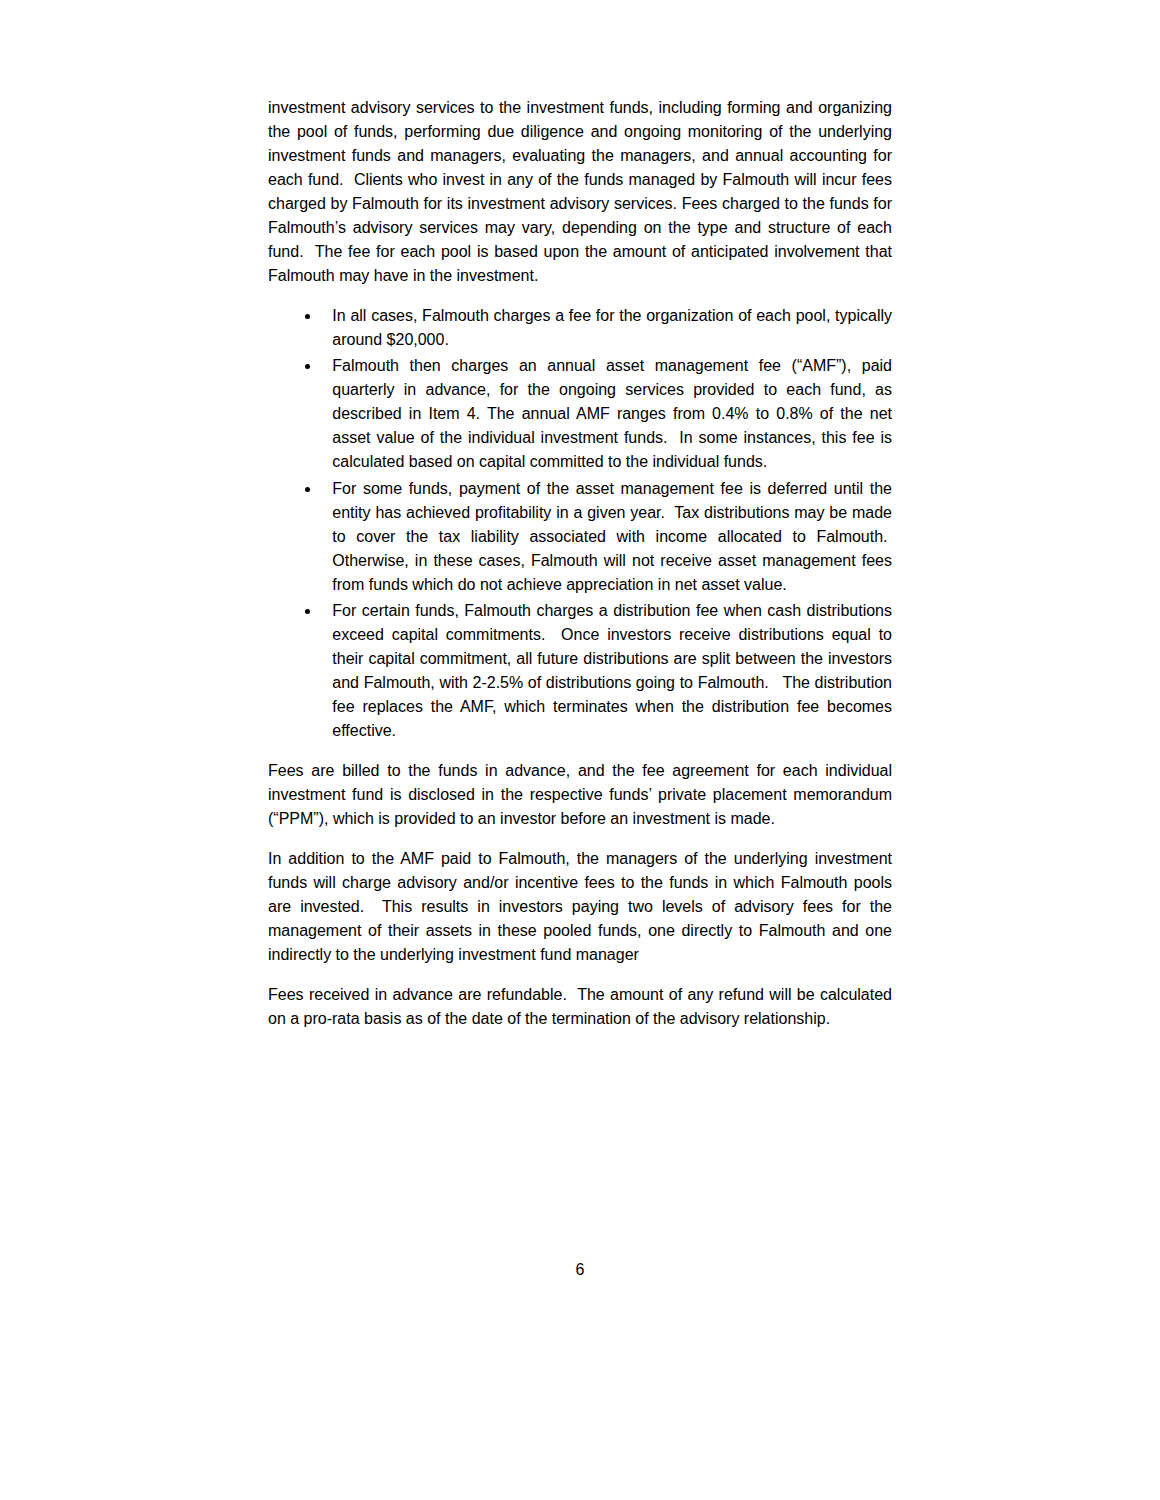investment advisory services to the investment funds, including forming and organizing the pool of funds, performing due diligence and ongoing monitoring of the underlying investment funds and managers, evaluating the managers, and annual accounting for each fund. Clients who invest in any of the funds managed by Falmouth will incur fees charged by Falmouth for its investment advisory services. Fees charged to the funds for Falmouth’s advisory services may vary, depending on the type and structure of each fund. The fee for each pool is based upon the amount of anticipated involvement that Falmouth may have in the investment.
In all cases, Falmouth charges a fee for the organization of each pool, typically around $20,000.
Falmouth then charges an annual asset management fee (“AMF”), paid quarterly in advance, for the ongoing services provided to each fund, as described in Item 4. The annual AMF ranges from 0.4% to 0.8% of the net asset value of the individual investment funds. In some instances, this fee is calculated based on capital committed to the individual funds.
For some funds, payment of the asset management fee is deferred until the entity has achieved profitability in a given year. Tax distributions may be made to cover the tax liability associated with income allocated to Falmouth. Otherwise, in these cases, Falmouth will not receive asset management fees from funds which do not achieve appreciation in net asset value.
For certain funds, Falmouth charges a distribution fee when cash distributions exceed capital commitments. Once investors receive distributions equal to their capital commitment, all future distributions are split between the investors and Falmouth, with 2-2.5% of distributions going to Falmouth. The distribution fee replaces the AMF, which terminates when the distribution fee becomes effective.
Fees are billed to the funds in advance, and the fee agreement for each individual investment fund is disclosed in the respective funds’ private placement memorandum (“PPM”), which is provided to an investor before an investment is made.
In addition to the AMF paid to Falmouth, the managers of the underlying investment funds will charge advisory and/or incentive fees to the funds in which Falmouth pools are invested. This results in investors paying two levels of advisory fees for the management of their assets in these pooled funds, one directly to Falmouth and one indirectly to the underlying investment fund manager
Fees received in advance are refundable. The amount of any refund will be calculated on a pro-rata basis as of the date of the termination of the advisory relationship.
6